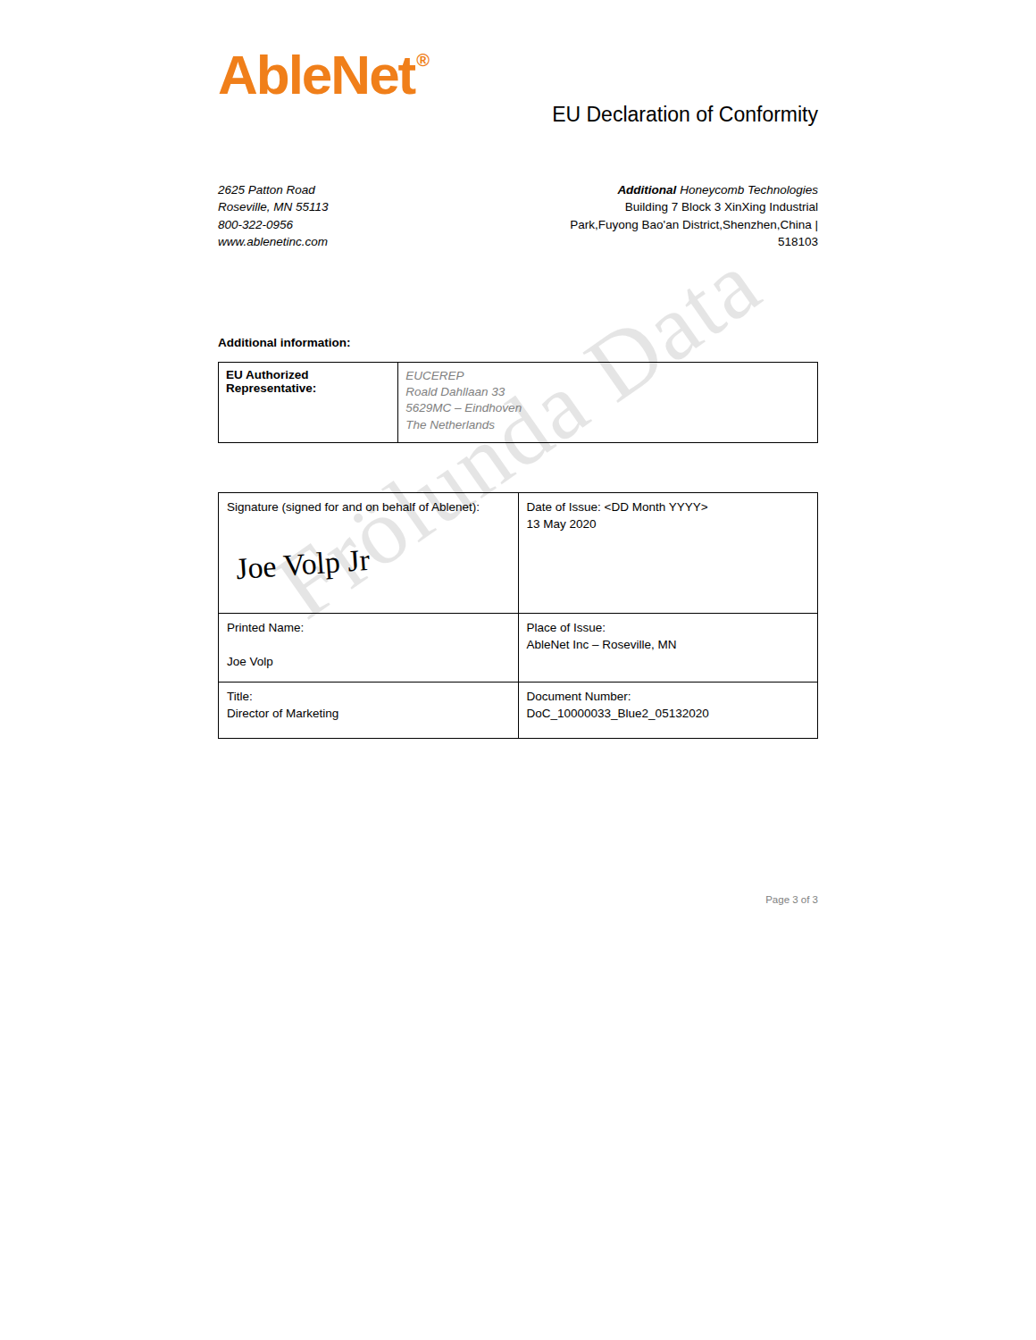Frölunda Data
AbleNet®
EU Declaration of Conformity
2625 Patton Road
Roseville, MN 55113
800-322-0956
www.ablenetinc.com
Additional Honeycomb Technologies
Building 7 Block 3 XinXing Industrial
Park,Fuyong Bao'an District,Shenzhen,China |
518103
Additional information:
| EU Authorized Representative: | EUCEREP Roald Dahllaan 33 5629MC – Eindhoven The Netherlands |
| Signature (signed for and on behalf of Ablenet): Joe Volp Jr | Date of Issue: <DD Month YYYY> 13 May 2020 |
| Printed Name: Joe Volp | Place of Issue: AbleNet Inc – Roseville, MN |
| Title: Director of Marketing | Document Number: DoC_10000033_Blue2_05132020 |
Page 3 of 3